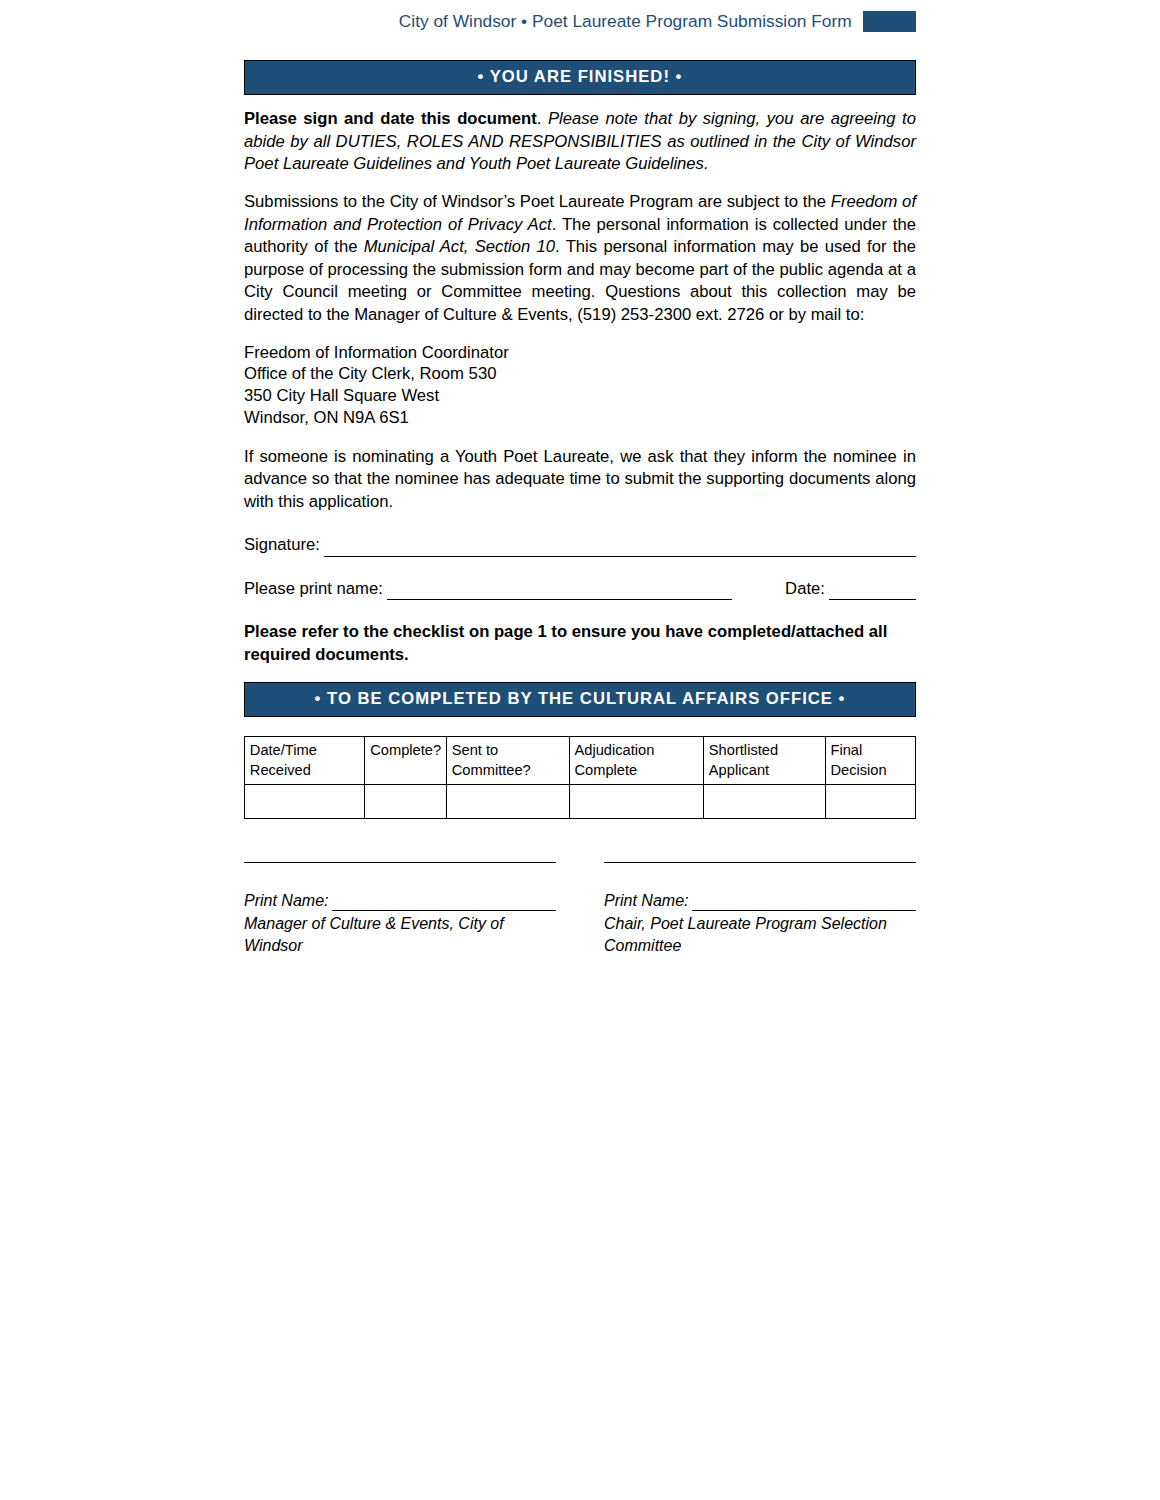City of Windsor • Poet Laureate Program Submission Form
• YOU ARE FINISHED! •
Please sign and date this document. Please note that by signing, you are agreeing to abide by all DUTIES, ROLES AND RESPONSIBILITIES as outlined in the City of Windsor Poet Laureate Guidelines and Youth Poet Laureate Guidelines.
Submissions to the City of Windsor’s Poet Laureate Program are subject to the Freedom of Information and Protection of Privacy Act. The personal information is collected under the authority of the Municipal Act, Section 10. This personal information may be used for the purpose of processing the submission form and may become part of the public agenda at a City Council meeting or Committee meeting. Questions about this collection may be directed to the Manager of Culture & Events, (519) 253-2300 ext. 2726 or by mail to:
Freedom of Information Coordinator
Office of the City Clerk, Room 530
350 City Hall Square West
Windsor, ON N9A 6S1
If someone is nominating a Youth Poet Laureate, we ask that they inform the nominee in advance so that the nominee has adequate time to submit the supporting documents along with this application.
Signature:
Please print name: Date:
Please refer to the checklist on page 1 to ensure you have completed/attached all required documents.
• TO BE COMPLETED BY THE CULTURAL AFFAIRS OFFICE •
| Date/Time Received | Complete? | Sent to Committee? | Adjudication Complete | Shortlisted Applicant | Final Decision |
| --- | --- | --- | --- | --- | --- |
Print Name:
Manager of Culture & Events, City of Windsor
Print Name:
Chair, Poet Laureate Program Selection Committee